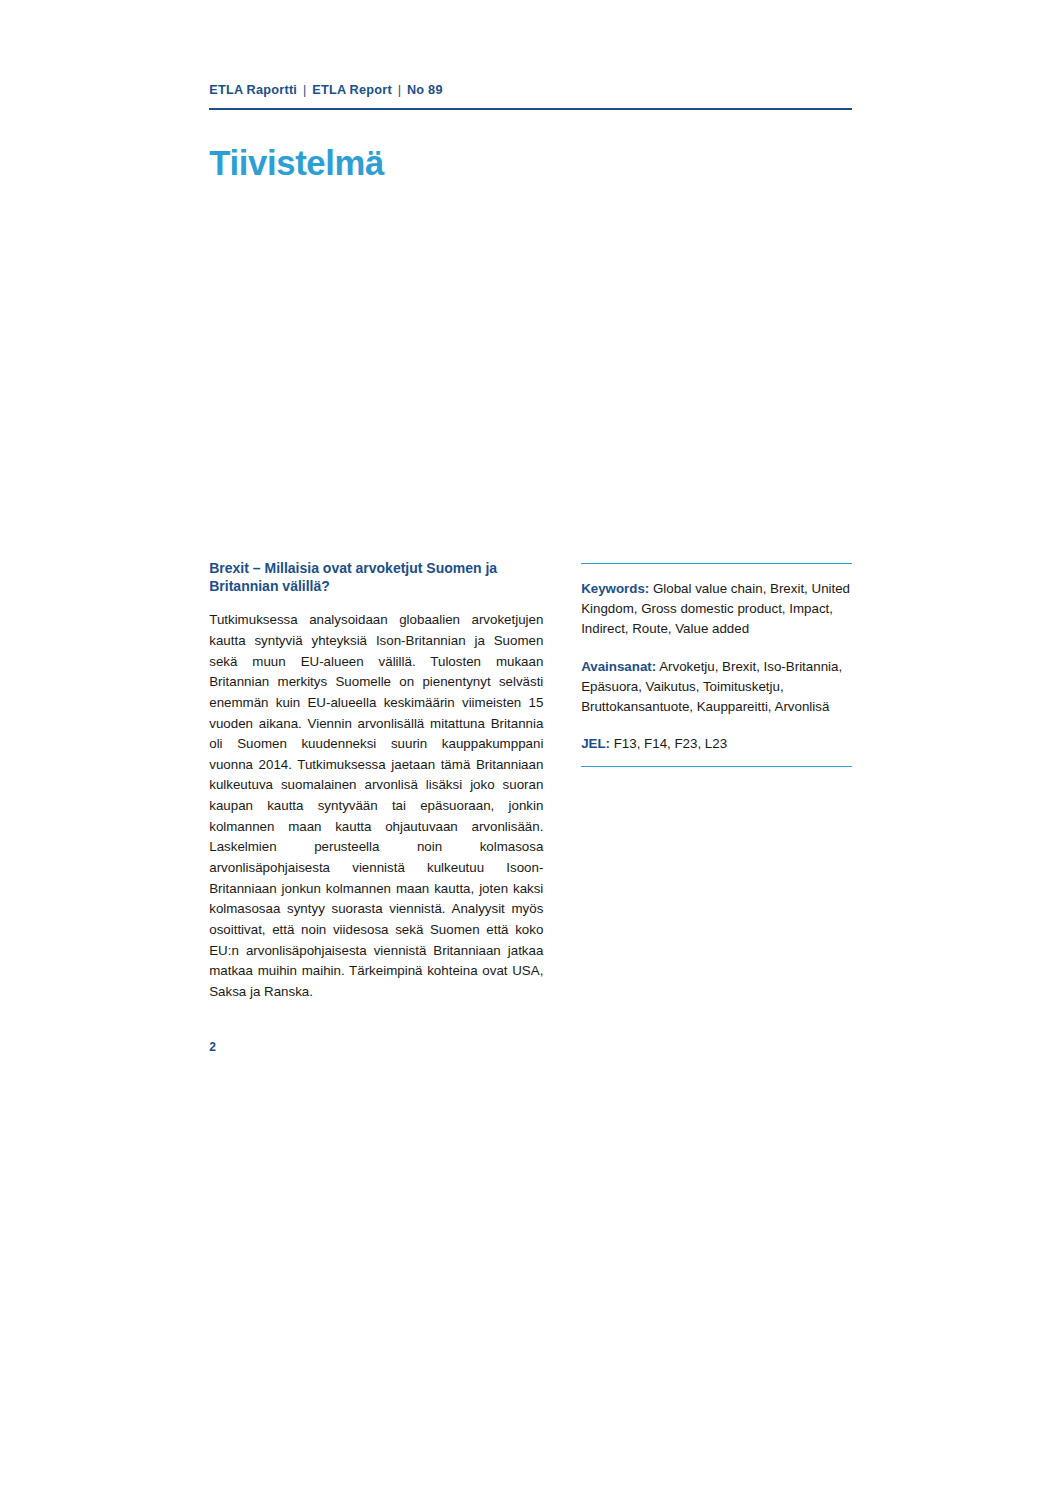ETLA Raportti | ETLA Report | No 89
Tiivistelmä
Brexit – Millaisia ovat arvoketjut Suomen ja Britannian välillä?
Tutkimuksessa analysoidaan globaalien arvoketjujen kautta syntyviä yhteyksiä Ison-Britannian ja Suomen sekä muun EU-alueen välillä. Tulosten mukaan Britannian merkitys Suomelle on pienentynyt selvästi enemmän kuin EU-alueella keskimäärin viimeisten 15 vuoden aikana. Viennin arvonlisällä mitattuna Britannia oli Suomen kuudenneksi suurin kauppakumppani vuonna 2014. Tutkimuksessa jaetaan tämä Britanniaan kulkeutuva suomalainen arvonlisä lisäksi joko suoran kaupan kautta syntyvään tai epäsuoraan, jonkin kolmannen maan kautta ohjautuvaan arvonlisään. Laskelmien perusteella noin kolmasosa arvonlisäpohjaisesta viennistä kulkeutuu Isoon-Britanniaan jonkun kolmannen maan kautta, joten kaksi kolmasosaa syntyy suorasta viennistä. Analyysit myös osoittivat, että noin viidesosa sekä Suomen että koko EU:n arvonlisäpohjaisesta viennistä Britanniaan jatkaa matkaa muihin maihin. Tärkeimpinä kohteina ovat USA, Saksa ja Ranska.
Keywords: Global value chain, Brexit, United Kingdom, Gross domestic product, Impact, Indirect, Route, Value added
Avainsanat: Arvoketju, Brexit, Iso-Britannia, Epäsuora, Vaikutus, Toimitusketju, Bruttokansantuote, Kauppareitti, Arvonlisä
JEL: F13, F14, F23, L23
2